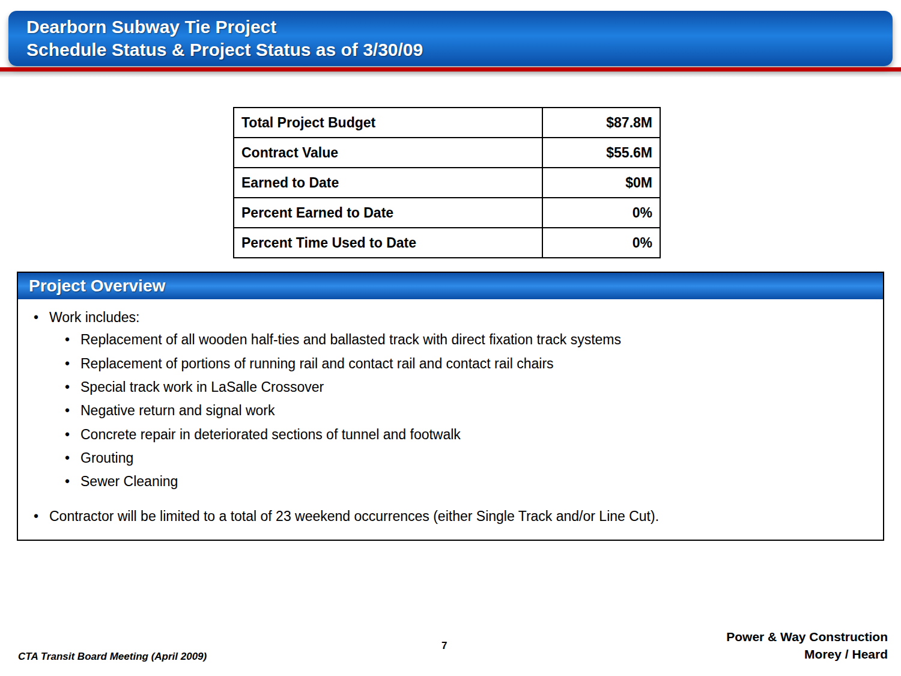Dearborn Subway Tie Project
Schedule Status & Project Status as of 3/30/09
| Total Project Budget | $87.8M |
| Contract Value | $55.6M |
| Earned to Date | $0M |
| Percent Earned to Date | 0% |
| Percent Time Used to Date | 0% |
Project Overview
Work includes:
Replacement of all wooden half-ties and ballasted track with direct fixation track systems
Replacement of portions of running rail and contact rail and contact rail chairs
Special track work in LaSalle Crossover
Negative return and signal work
Concrete repair in deteriorated sections of tunnel and footwalk
Grouting
Sewer Cleaning
Contractor will be limited to a total of 23 weekend occurrences (either Single Track and/or Line Cut).
CTA Transit Board Meeting (April 2009)
7
Power & Way Construction
Morey / Heard